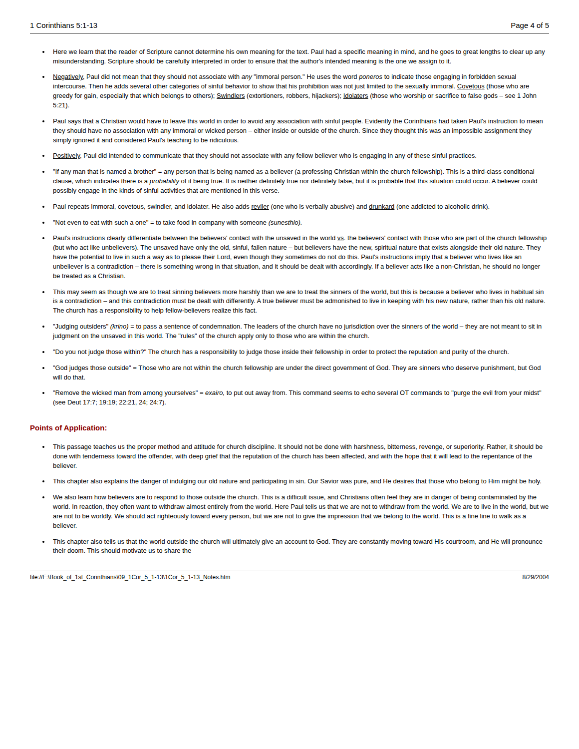1 Corinthians 5:1-13 Page 4 of 5
Here we learn that the reader of Scripture cannot determine his own meaning for the text. Paul had a specific meaning in mind, and he goes to great lengths to clear up any misunderstanding. Scripture should be carefully interpreted in order to ensure that the author's intended meaning is the one we assign to it.
Negatively, Paul did not mean that they should not associate with any "immoral person." He uses the word poneros to indicate those engaging in forbidden sexual intercourse. Then he adds several other categories of sinful behavior to show that his prohibition was not just limited to the sexually immoral. Covetous (those who are greedy for gain, especially that which belongs to others); Swindlers (extortioners, robbers, hijackers); Idolaters (those who worship or sacrifice to false gods – see 1 John 5:21).
Paul says that a Christian would have to leave this world in order to avoid any association with sinful people. Evidently the Corinthians had taken Paul's instruction to mean they should have no association with any immoral or wicked person – either inside or outside of the church. Since they thought this was an impossible assignment they simply ignored it and considered Paul's teaching to be ridiculous.
Positively, Paul did intended to communicate that they should not associate with any fellow believer who is engaging in any of these sinful practices.
"If any man that is named a brother" = any person that is being named as a believer (a professing Christian within the church fellowship). This is a third-class conditional clause, which indicates there is a probability of it being true. It is neither definitely true nor definitely false, but it is probable that this situation could occur. A believer could possibly engage in the kinds of sinful activities that are mentioned in this verse.
Paul repeats immoral, covetous, swindler, and idolater. He also adds reviler (one who is verbally abusive) and drunkard (one addicted to alcoholic drink).
"Not even to eat with such a one" = to take food in company with someone (sunesthio).
Paul's instructions clearly differentiate between the believers' contact with the unsaved in the world vs. the believers' contact with those who are part of the church fellowship (but who act like unbelievers). The unsaved have only the old, sinful, fallen nature – but believers have the new, spiritual nature that exists alongside their old nature. They have the potential to live in such a way as to please their Lord, even though they sometimes do not do this. Paul's instructions imply that a believer who lives like an unbeliever is a contradiction – there is something wrong in that situation, and it should be dealt with accordingly. If a believer acts like a non-Christian, he should no longer be treated as a Christian.
This may seem as though we are to treat sinning believers more harshly than we are to treat the sinners of the world, but this is because a believer who lives in habitual sin is a contradiction – and this contradiction must be dealt with differently. A true believer must be admonished to live in keeping with his new nature, rather than his old nature. The church has a responsibility to help fellow-believers realize this fact.
"Judging outsiders" (krino) = to pass a sentence of condemnation. The leaders of the church have no jurisdiction over the sinners of the world – they are not meant to sit in judgment on the unsaved in this world. The "rules" of the church apply only to those who are within the church.
"Do you not judge those within?" The church has a responsibility to judge those inside their fellowship in order to protect the reputation and purity of the church.
"God judges those outside" = Those who are not within the church fellowship are under the direct government of God. They are sinners who deserve punishment, but God will do that.
"Remove the wicked man from among yourselves" = exairo, to put out away from. This command seems to echo several OT commands to "purge the evil from your midst" (see Deut 17:7; 19:19; 22:21, 24; 24:7).
Points of Application:
This passage teaches us the proper method and attitude for church discipline. It should not be done with harshness, bitterness, revenge, or superiority. Rather, it should be done with tenderness toward the offender, with deep grief that the reputation of the church has been affected, and with the hope that it will lead to the repentance of the believer.
This chapter also explains the danger of indulging our old nature and participating in sin. Our Savior was pure, and He desires that those who belong to Him might be holy.
We also learn how believers are to respond to those outside the church. This is a difficult issue, and Christians often feel they are in danger of being contaminated by the world. In reaction, they often want to withdraw almost entirely from the world. Here Paul tells us that we are not to withdraw from the world. We are to live in the world, but we are not to be worldly. We should act righteously toward every person, but we are not to give the impression that we belong to the world. This is a fine line to walk as a believer.
This chapter also tells us that the world outside the church will ultimately give an account to God. They are constantly moving toward His courtroom, and He will pronounce their doom. This should motivate us to share the
file://F:\Book_of_1st_Corinthians\09_1Cor_5_1-13\1Cor_5_1-13_Notes.htm 8/29/2004